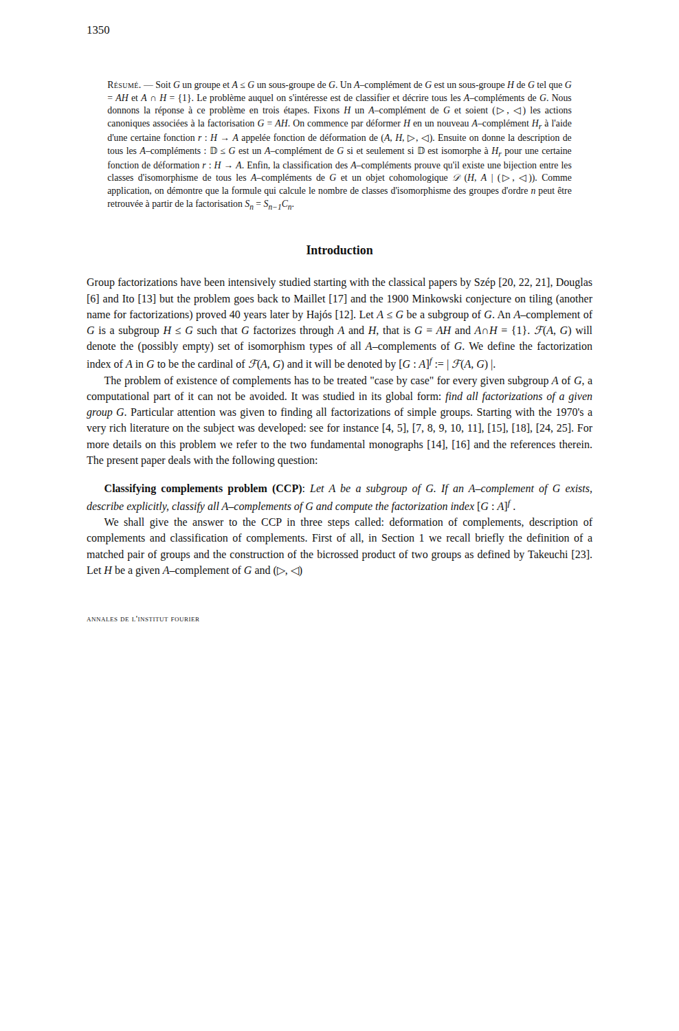1350
Résumé. — Soit G un groupe et A ≤ G un sous-groupe de G. Un A–complément de G est un sous-groupe H de G tel que G = AH et A ∩ H = {1}. Le problème auquel on s'intéresse est de classifier et décrire tous les A–compléments de G. Nous donnons la réponse à ce problème en trois étapes. Fixons H un A–complément de G et soient (▷, ◁) les actions canoniques associées à la factorisation G = AH. On commence par déformer H en un nouveau A–complément Hr à l'aide d'une certaine fonction r : H → A appelée fonction de déformation de (A, H, ▷, ◁). Ensuite on donne la description de tous les A–compléments : 𝔻 ≤ G est un A–complément de G si et seulement si 𝔻 est isomorphe à Hr pour une certaine fonction de déformation r : H → A. Enfin, la classification des A–compléments prouve qu'il existe une bijection entre les classes d'isomorphisme de tous les A–compléments de G et un objet cohomologique 𝒟 (H, A | (▷, ◁)). Comme application, on démontre que la formule qui calcule le nombre de classes d'isomorphisme des groupes d'ordre n peut être retrouvée à partir de la factorisation Sn = Sn−1Cn.
Introduction
Group factorizations have been intensively studied starting with the classical papers by Szép [20, 22, 21], Douglas [6] and Ito [13] but the problem goes back to Maillet [17] and the 1900 Minkowski conjecture on tiling (another name for factorizations) proved 40 years later by Hajós [12]. Let A ≤ G be a subgroup of G. An A–complement of G is a subgroup H ≤ G such that G factorizes through A and H, that is G = AH and A∩H = {1}. ℱ(A, G) will denote the (possibly empty) set of isomorphism types of all A–complements of G. We define the factorization index of A in G to be the cardinal of ℱ(A, G) and it will be denoted by [G : A]f := | ℱ(A, G) |.
The problem of existence of complements has to be treated "case by case" for every given subgroup A of G, a computational part of it can not be avoided. It was studied in its global form: find all factorizations of a given group G. Particular attention was given to finding all factorizations of simple groups. Starting with the 1970's a very rich literature on the subject was developed: see for instance [4, 5], [7, 8, 9, 10, 11], [15], [18], [24, 25]. For more details on this problem we refer to the two fundamental monographs [14], [16] and the references therein. The present paper deals with the following question:
Classifying complements problem (CCP): Let A be a subgroup of G. If an A–complement of G exists, describe explicitly, classify all A–complements of G and compute the factorization index [G : A]f .
We shall give the answer to the CCP in three steps called: deformation of complements, description of complements and classification of complements. First of all, in Section 1 we recall briefly the definition of a matched pair of groups and the construction of the bicrossed product of two groups as defined by Takeuchi [23]. Let H be a given A–complement of G and (▷, ◁)
annales de l'institut fourier